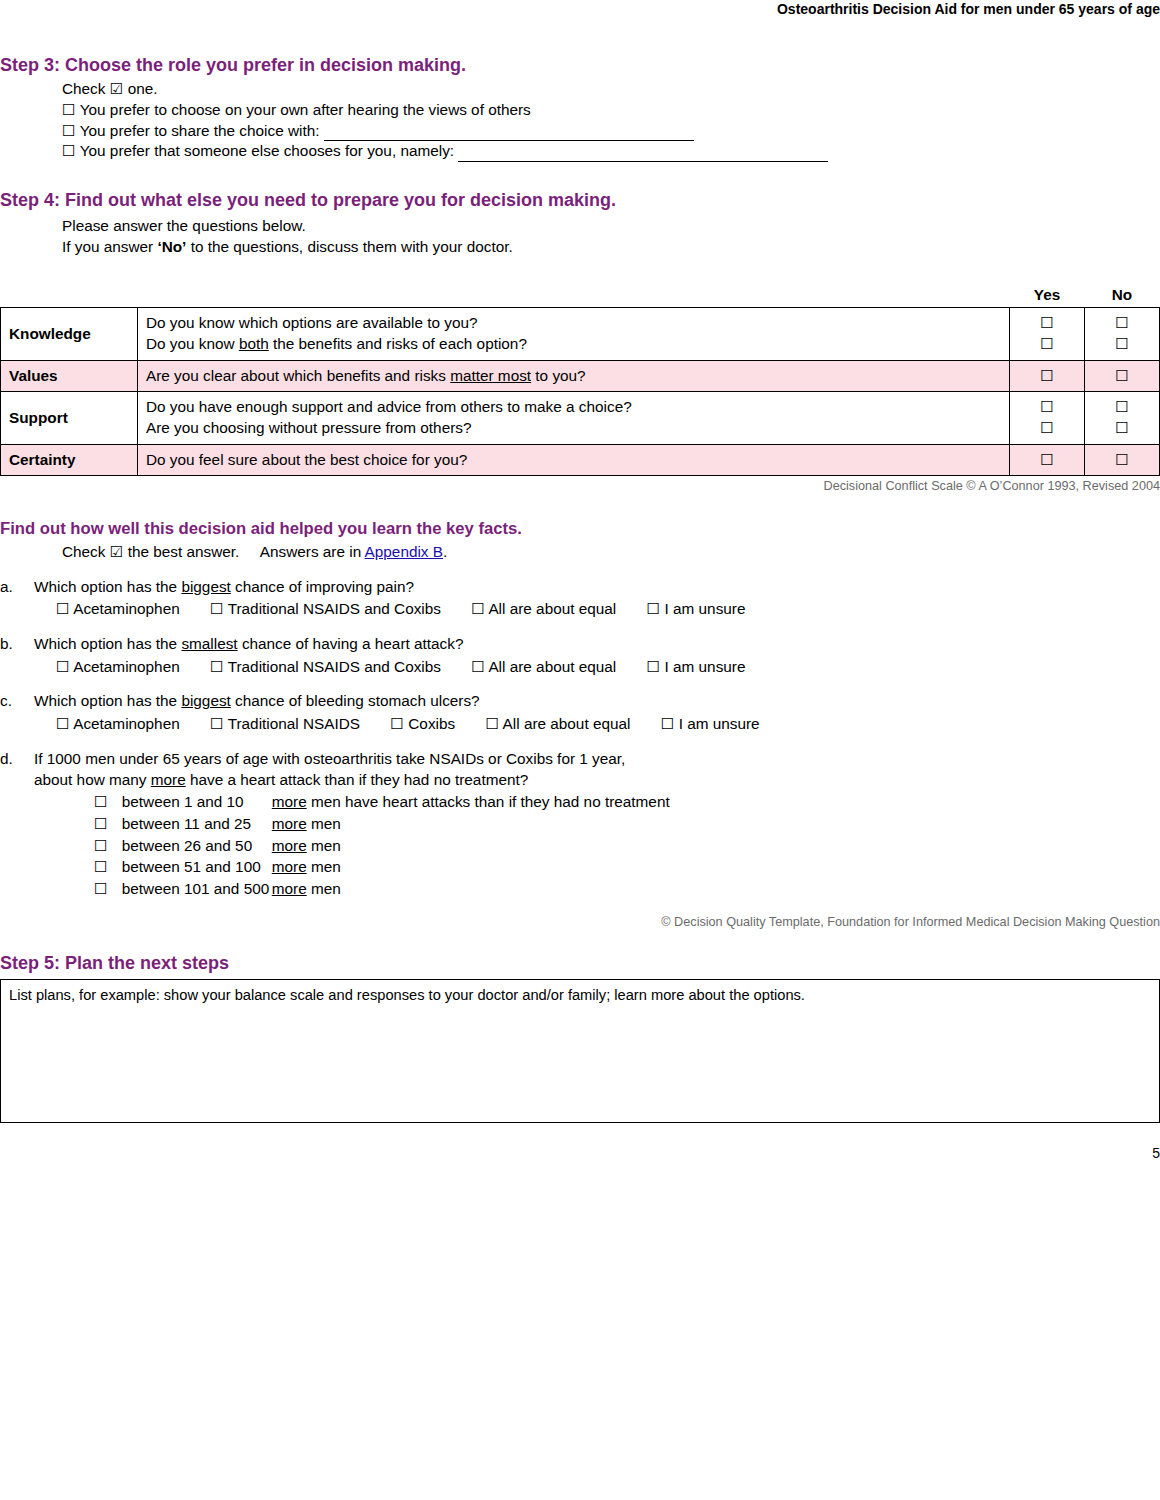Osteoarthritis Decision Aid for men under 65 years of age
Step 3: Choose the role you prefer in decision making.
Check ☑ one.
☐ You prefer to choose on your own after hearing the views of others
☐ You prefer to share the choice with:
☐ You prefer that someone else chooses for you, namely:
Step 4: Find out what else you need to prepare you for decision making.
Please answer the questions below.
If you answer ‘No’ to the questions, discuss them with your doctor.
| | | Yes | No |
| --- | --- | --- | --- |
| Knowledge | Do you know which options are available to you? Do you know both the benefits and risks of each option? | ☐ ☐ | ☐ ☐ |
| Values | Are you clear about which benefits and risks matter most to you? | ☐ | ☐ |
| Support | Do you have enough support and advice from others to make a choice? Are you choosing without pressure from others? | ☐ ☐ | ☐ ☐ |
| Certainty | Do you feel sure about the best choice for you? | ☐ | ☐ |
Decisional Conflict Scale © A O’Connor 1993, Revised 2004
Find out how well this decision aid helped you learn the key facts.
Check ☑ the best answer. Answers are in Appendix B.
a. Which option has the biggest chance of improving pain?
☐ Acetaminophen ☐ Traditional NSAIDS and Coxibs ☐ All are about equal ☐ I am unsure
b. Which option has the smallest chance of having a heart attack?
☐ Acetaminophen ☐ Traditional NSAIDS and Coxibs ☐ All are about equal ☐ I am unsure
c. Which option has the biggest chance of bleeding stomach ulcers?
☐ Acetaminophen ☐ Traditional NSAIDS ☐ Coxibs ☐ All are about equal ☐ I am unsure
d. If 1000 men under 65 years of age with osteoarthritis take NSAIDs or Coxibs for 1 year,
about how many more have a heart attack than if they had no treatment?
☐between 1 and 10 more men have heart attacks than if they had no treatment
☐between 11 and 25 more men
☐between 26 and 50 more men
☐between 51 and 100 more men
☐between 101 and 500 more men
© Decision Quality Template, Foundation for Informed Medical Decision Making Question
Step 5: Plan the next steps
List plans, for example: show your balance scale and responses to your doctor and/or family; learn more about the options.
5